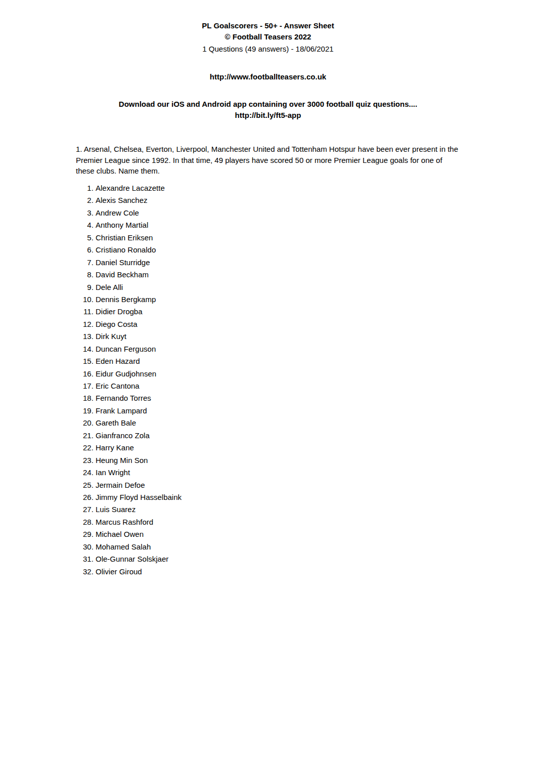PL Goalscorers - 50+ - Answer Sheet
© Football Teasers 2022
1 Questions (49 answers) - 18/06/2021
http://www.footballteasers.co.uk
Download our iOS and Android app containing over 3000 football quiz questions....
http://bit.ly/ft5-app
1. Arsenal, Chelsea, Everton, Liverpool, Manchester United and Tottenham Hotspur have been ever present in the Premier League since 1992. In that time, 49 players have scored 50 or more Premier League goals for one of these clubs. Name them.
Alexandre Lacazette
Alexis Sanchez
Andrew Cole
Anthony Martial
Christian Eriksen
Cristiano Ronaldo
Daniel Sturridge
David Beckham
Dele Alli
Dennis Bergkamp
Didier Drogba
Diego Costa
Dirk Kuyt
Duncan Ferguson
Eden Hazard
Eidur Gudjohnsen
Eric Cantona
Fernando Torres
Frank Lampard
Gareth Bale
Gianfranco Zola
Harry Kane
Heung Min Son
Ian Wright
Jermain Defoe
Jimmy Floyd Hasselbaink
Luis Suarez
Marcus Rashford
Michael Owen
Mohamed Salah
Ole-Gunnar Solskjaer
Olivier Giroud